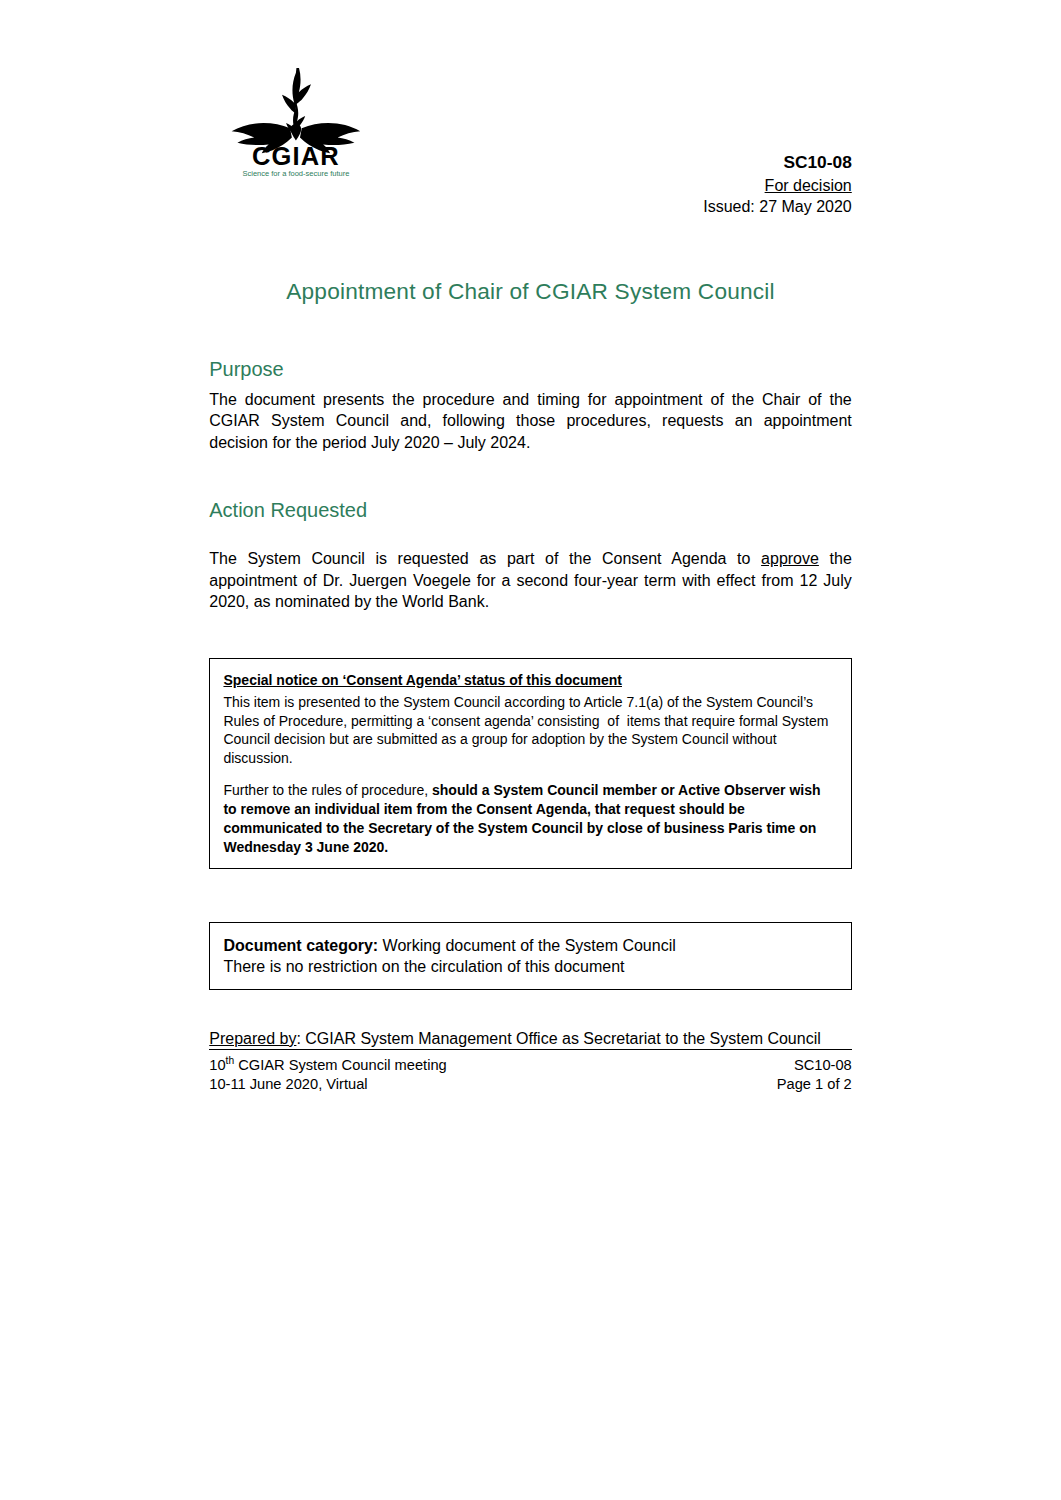CGIAR Science for a food-secure future
SC10-08
For decision
Issued: 27 May 2020
Appointment of Chair of CGIAR System Council
Purpose
The document presents the procedure and timing for appointment of the Chair of the CGIAR System Council and, following those procedures, requests an appointment decision for the period July 2020 – July 2024.
Action Requested
The System Council is requested as part of the Consent Agenda to approve the appointment of Dr. Juergen Voegele for a second four-year term with effect from 12 July 2020, as nominated by the World Bank.
Special notice on ‘Consent Agenda’ status of this document
This item is presented to the System Council according to Article 7.1(a) of the System Council’s Rules of Procedure, permitting a ‘consent agenda’ consisting of items that require formal System Council decision but are submitted as a group for adoption by the System Council without discussion.
Further to the rules of procedure, should a System Council member or Active Observer wish to remove an individual item from the Consent Agenda, that request should be communicated to the Secretary of the System Council by close of business Paris time on Wednesday 3 June 2020.
Document category: Working document of the System Council
There is no restriction on the circulation of this document
Prepared by: CGIAR System Management Office as Secretariat to the System Council
10th CGIAR System Council meeting
10-11 June 2020, Virtual
SC10-08
Page 1 of 2